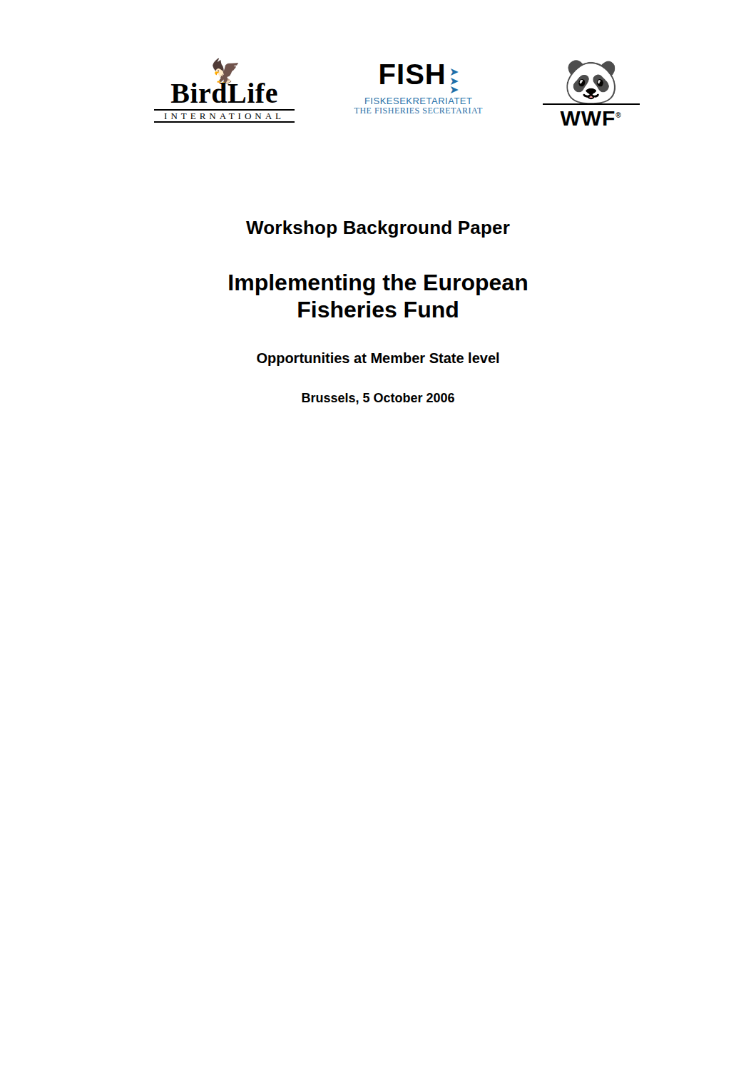🦅 BirdLife INTERNATIONAL
FISH➤➤➤
FISKESEKRETARIATET
THE FISHERIES SECRETARIAT
🐼 WWF®
Workshop Background Paper
Implementing the European
Fisheries Fund
Opportunities at Member State level
Brussels, 5 October 2006